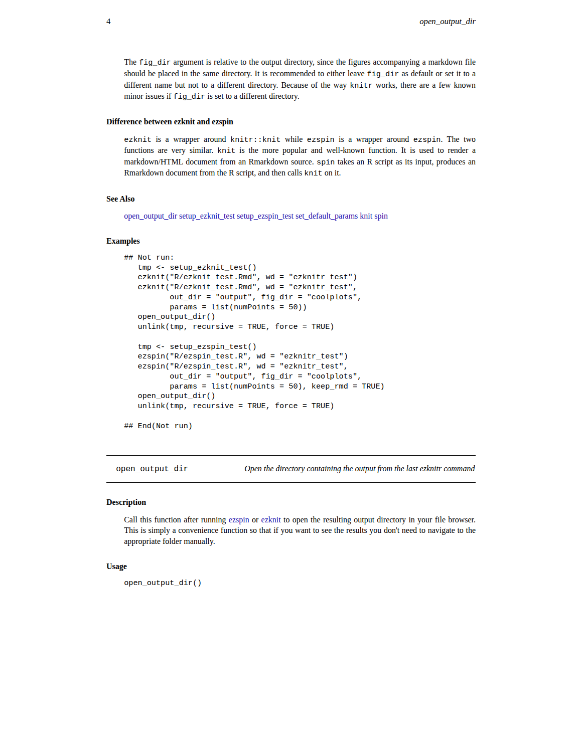4 open_output_dir
The fig_dir argument is relative to the output directory, since the figures accompanying a markdown file should be placed in the same directory. It is recommended to either leave fig_dir as default or set it to a different name but not to a different directory. Because of the way knitr works, there are a few known minor issues if fig_dir is set to a different directory.
Difference between ezknit and ezspin
ezknit is a wrapper around knitr::knit while ezspin is a wrapper around ezspin. The two functions are very similar. knit is the more popular and well-known function. It is used to render a markdown/HTML document from an Rmarkdown source. spin takes an R script as its input, produces an Rmarkdown document from the R script, and then calls knit on it.
See Also
open_output_dir setup_ezknit_test setup_ezspin_test set_default_params knit spin
Examples
## Not run: 
   tmp <- setup_ezknit_test()
   ezknit("R/ezknit_test.Rmd", wd = "ezknitr_test")
   ezknit("R/ezknit_test.Rmd", wd = "ezknitr_test",
          out_dir = "output", fig_dir = "coolplots",
          params = list(numPoints = 50))
   open_output_dir()
   unlink(tmp, recursive = TRUE, force = TRUE)

   tmp <- setup_ezspin_test()
   ezspin("R/ezspin_test.R", wd = "ezknitr_test")
   ezspin("R/ezspin_test.R", wd = "ezknitr_test",
          out_dir = "output", fig_dir = "coolplots",
          params = list(numPoints = 50), keep_rmd = TRUE)
   open_output_dir()
   unlink(tmp, recursive = TRUE, force = TRUE)

## End(Not run)
open_output_dir Open the directory containing the output from the last ezknitr command
Description
Call this function after running ezspin or ezknit to open the resulting output directory in your file browser. This is simply a convenience function so that if you want to see the results you don't need to navigate to the appropriate folder manually.
Usage
open_output_dir()